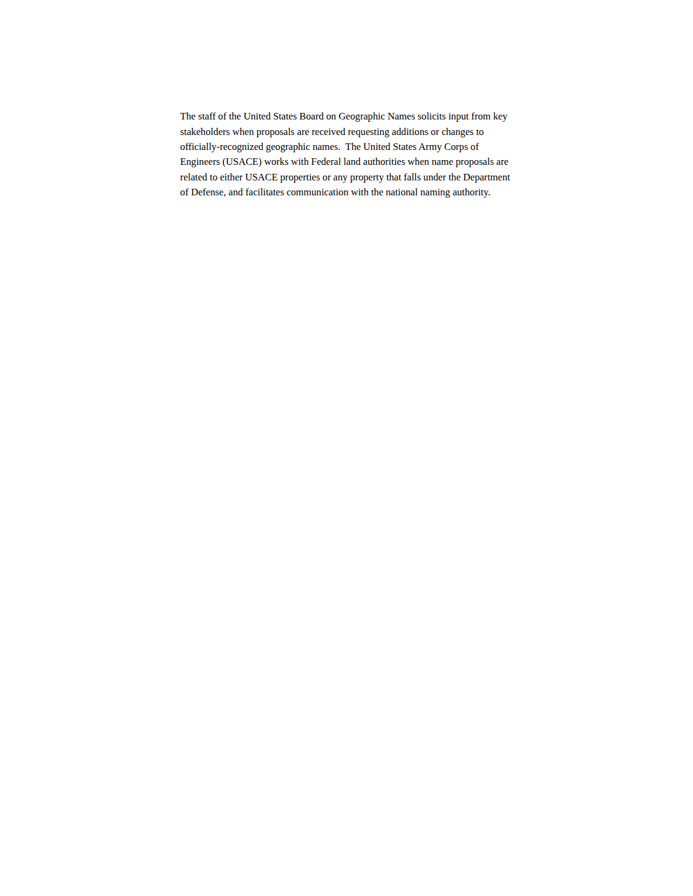The staff of the United States Board on Geographic Names solicits input from key stakeholders when proposals are received requesting additions or changes to officially-recognized geographic names. The United States Army Corps of Engineers (USACE) works with Federal land authorities when name proposals are related to either USACE properties or any property that falls under the Department of Defense, and facilitates communication with the national naming authority.